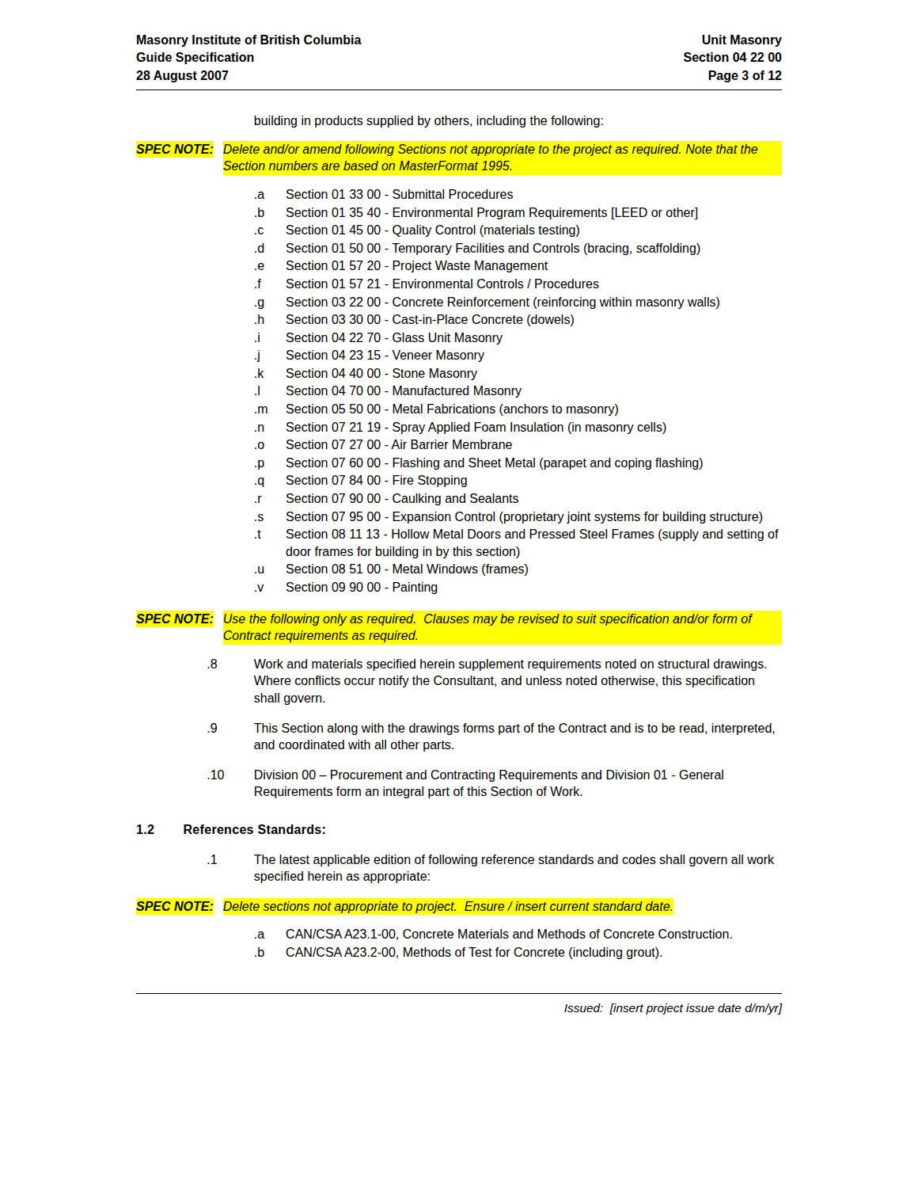Masonry Institute of British Columbia
Guide Specification
28 August 2007
Unit Masonry
Section 04 22 00
Page 3 of 12
building in products supplied by others, including the following:
SPEC NOTE: Delete and/or amend following Sections not appropriate to the project as required. Note that the Section numbers are based on MasterFormat 1995.
.a Section 01 33 00 - Submittal Procedures
.b Section 01 35 40 - Environmental Program Requirements [LEED or other]
.c Section 01 45 00 - Quality Control (materials testing)
.d Section 01 50 00 - Temporary Facilities and Controls (bracing, scaffolding)
.e Section 01 57 20 - Project Waste Management
.f Section 01 57 21 - Environmental Controls / Procedures
.g Section 03 22 00 - Concrete Reinforcement (reinforcing within masonry walls)
.h Section 03 30 00 - Cast-in-Place Concrete (dowels)
.i Section 04 22 70 - Glass Unit Masonry
.j Section 04 23 15 - Veneer Masonry
.k Section 04 40 00 - Stone Masonry
.l Section 04 70 00 - Manufactured Masonry
.m Section 05 50 00 - Metal Fabrications (anchors to masonry)
.n Section 07 21 19 - Spray Applied Foam Insulation (in masonry cells)
.o Section 07 27 00 - Air Barrier Membrane
.p Section 07 60 00 - Flashing and Sheet Metal (parapet and coping flashing)
.q Section 07 84 00 - Fire Stopping
.r Section 07 90 00 - Caulking and Sealants
.s Section 07 95 00 - Expansion Control (proprietary joint systems for building structure)
.t Section 08 11 13 - Hollow Metal Doors and Pressed Steel Frames (supply and setting of door frames for building in by this section)
.u Section 08 51 00 - Metal Windows (frames)
.v Section 09 90 00 - Painting
SPEC NOTE: Use the following only as required. Clauses may be revised to suit specification and/or form of Contract requirements as required.
.8 Work and materials specified herein supplement requirements noted on structural drawings. Where conflicts occur notify the Consultant, and unless noted otherwise, this specification shall govern.
.9 This Section along with the drawings forms part of the Contract and is to be read, interpreted, and coordinated with all other parts.
.10 Division 00 – Procurement and Contracting Requirements and Division 01 - General Requirements form an integral part of this Section of Work.
1.2 References Standards:
.1 The latest applicable edition of following reference standards and codes shall govern all work specified herein as appropriate:
SPEC NOTE: Delete sections not appropriate to project. Ensure / insert current standard date.
.a CAN/CSA A23.1-00, Concrete Materials and Methods of Concrete Construction.
.b CAN/CSA A23.2-00, Methods of Test for Concrete (including grout).
Issued: [insert project issue date d/m/yr]